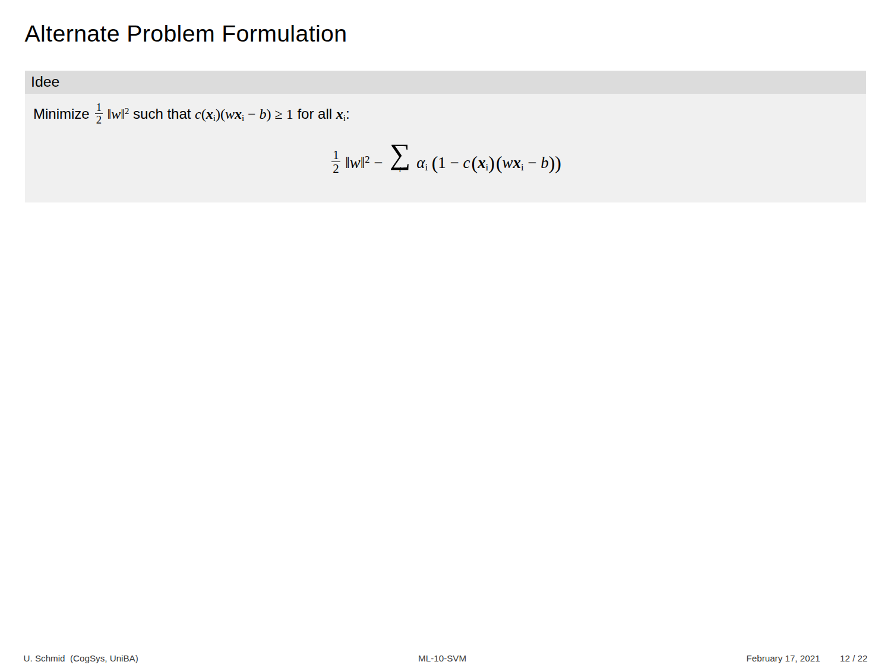Alternate Problem Formulation
Idee
Minimize 12 ‖w‖2 such that c(xi)(wxi − b) ≥ 1 for all xi:
12 ‖w‖2 − ∑i αi (1 − c (xi) (wxi − b))
U. Schmid (CogSys, UniBA)
ML-10-SVM
February 17, 202112 / 22